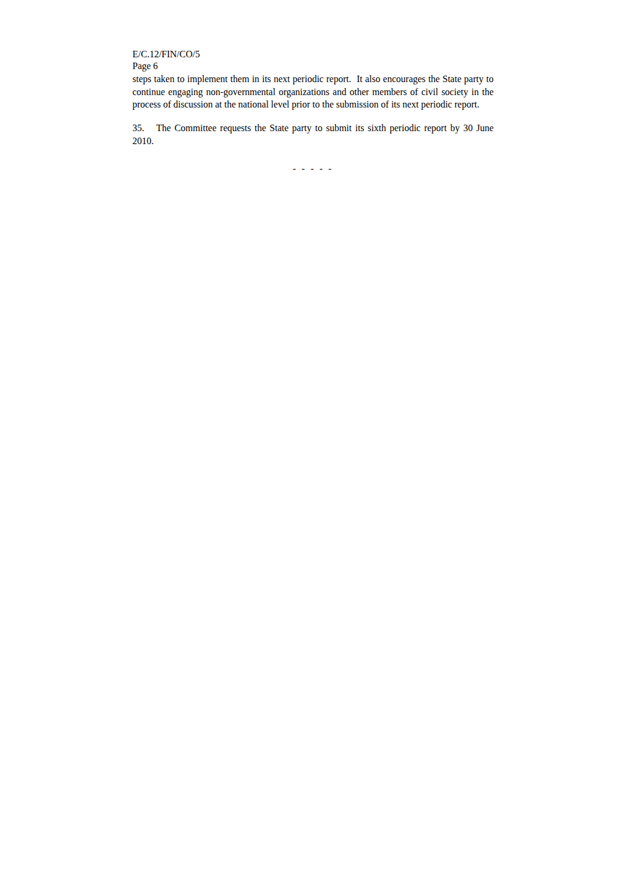E/C.12/FIN/CO/5
Page 6
steps taken to implement them in its next periodic report. It also encourages the State party to continue engaging non-governmental organizations and other members of civil society in the process of discussion at the national level prior to the submission of its next periodic report.
35. The Committee requests the State party to submit its sixth periodic report by 30 June 2010.
- - - - -